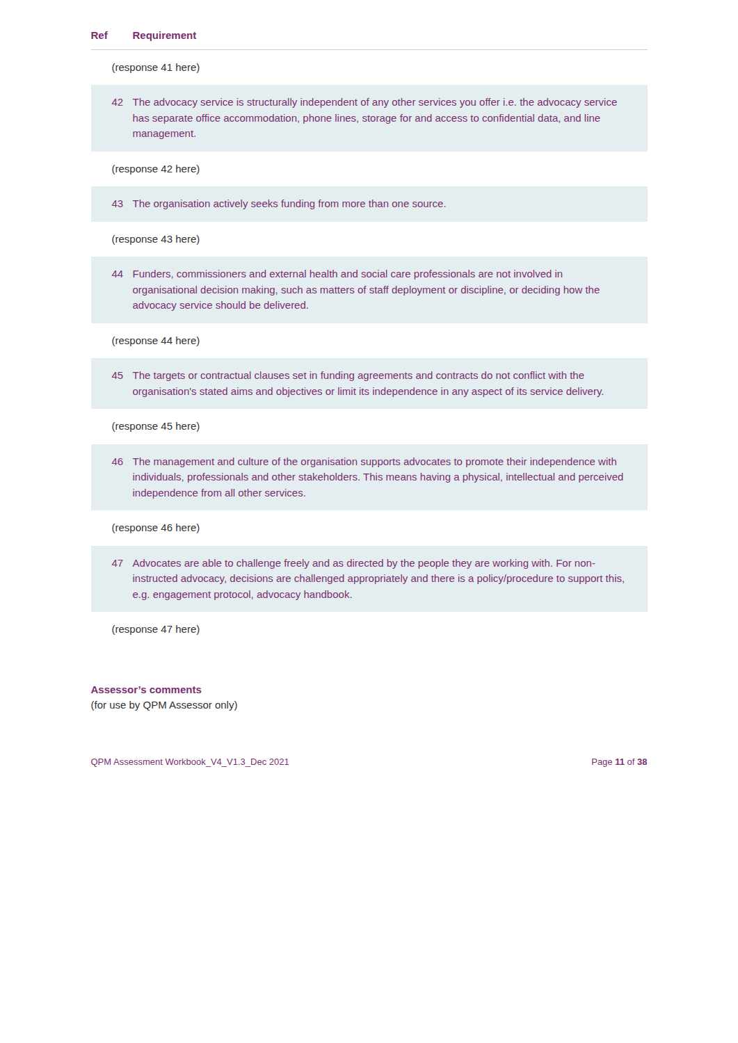Ref
Requirement
(response 41 here)
42
The advocacy service is structurally independent of any other services you offer i.e. the advocacy service has separate office accommodation, phone lines, storage for and access to confidential data, and line management.
(response 42 here)
43
The organisation actively seeks funding from more than one source.
(response 43 here)
44
Funders, commissioners and external health and social care professionals are not involved in organisational decision making, such as matters of staff deployment or discipline, or deciding how the advocacy service should be delivered.
(response 44 here)
45
The targets or contractual clauses set in funding agreements and contracts do not conflict with the organisation's stated aims and objectives or limit its independence in any aspect of its service delivery.
(response 45 here)
46
The management and culture of the organisation supports advocates to promote their independence with individuals, professionals and other stakeholders. This means having a physical, intellectual and perceived independence from all other services.
(response 46 here)
47
Advocates are able to challenge freely and as directed by the people they are working with. For non-instructed advocacy, decisions are challenged appropriately and there is a policy/procedure to support this, e.g. engagement protocol, advocacy handbook.
(response 47 here)
Assessor’s comments
(for use by QPM Assessor only)
QPM Assessment Workbook_V4_V1.3_Dec 2021
Page 11 of 38